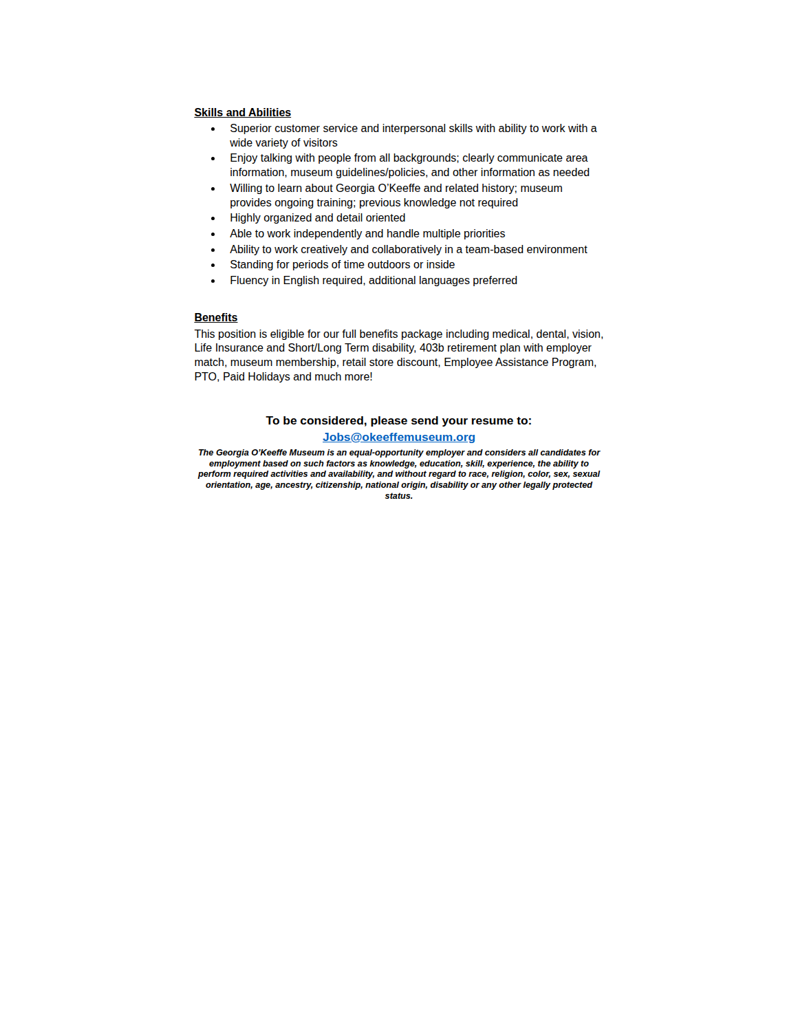Skills and Abilities
Superior customer service and interpersonal skills with ability to work with a wide variety of visitors
Enjoy talking with people from all backgrounds; clearly communicate area information, museum guidelines/policies, and other information as needed
Willing to learn about Georgia O’Keeffe and related history; museum provides ongoing training; previous knowledge not required
Highly organized and detail oriented
Able to work independently and handle multiple priorities
Ability to work creatively and collaboratively in a team-based environment
Standing for periods of time outdoors or inside
Fluency in English required, additional languages preferred
Benefits
This position is eligible for our full benefits package including medical, dental, vision, Life Insurance and Short/Long Term disability, 403b retirement plan with employer match, museum membership, retail store discount, Employee Assistance Program, PTO, Paid Holidays and much more!
To be considered, please send your resume to:
Jobs@okeeffemuseum.org
The Georgia O’Keeffe Museum is an equal-opportunity employer and considers all candidates for employment based on such factors as knowledge, education, skill, experience, the ability to perform required activities and availability, and without regard to race, religion, color, sex, sexual orientation, age, ancestry, citizenship, national origin, disability or any other legally protected status.